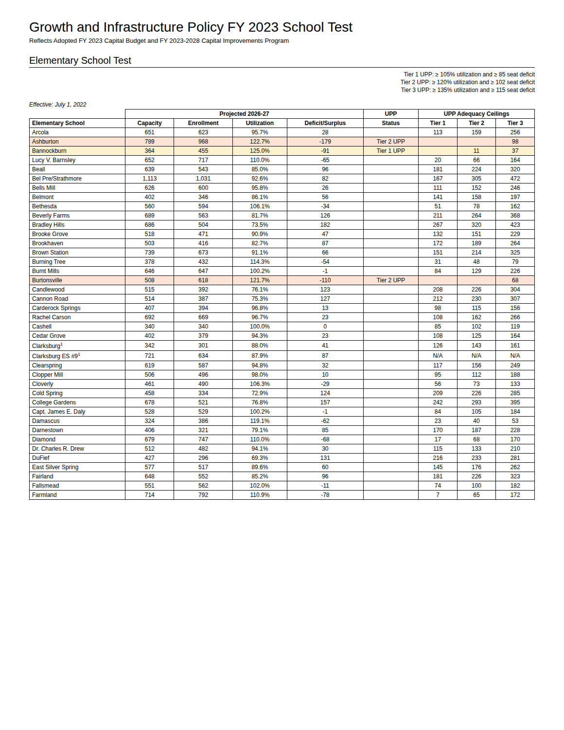Growth and Infrastructure Policy FY 2023 School Test
Reflects Adopted FY 2023 Capital Budget and FY 2023-2028 Capital Improvements Program
Elementary School Test
Tier 1 UPP: ≥ 105% utilization and ≥ 85 seat deficit
Tier 2 UPP: ≥ 120% utilization and ≥ 102 seat deficit
Tier 3 UPP: ≥ 135% utilization and ≥ 115 seat deficit
Effective: July 1, 2022
| | Projected 2026-27 | UPP | UPP Adequacy Ceilings |
| --- | --- | --- | --- |
| Elementary School | Capacity | Enrollment | Utilization | Deficit/Surplus | Status | Tier 1 | Tier 2 | Tier 3 |
| Arcola | 651 | 623 | 95.7% | 28 | | 113 | 159 | 256 |
| Ashburton | 789 | 968 | 122.7% | -179 | Tier 2 UPP | | | 98 |
| Bannockburn | 364 | 455 | 125.0% | -91 | Tier 1 UPP | | 11 | 37 |
| Lucy V. Barnsley | 652 | 717 | 110.0% | -65 | | 20 | 66 | 164 |
| Beall | 639 | 543 | 85.0% | 96 | | 181 | 224 | 320 |
| Bel Pre/Strathmore | 1,113 | 1,031 | 92.6% | 82 | | 167 | 305 | 472 |
| Bells Mill | 626 | 600 | 95.8% | 26 | | 111 | 152 | 246 |
| Belmont | 402 | 346 | 86.1% | 56 | | 141 | 158 | 197 |
| Bethesda | 560 | 594 | 106.1% | -34 | | 51 | 78 | 162 |
| Beverly Farms | 689 | 563 | 81.7% | 126 | | 211 | 264 | 368 |
| Bradley Hills | 686 | 504 | 73.5% | 182 | | 267 | 320 | 423 |
| Brooke Grove | 518 | 471 | 90.9% | 47 | | 132 | 151 | 229 |
| Brookhaven | 503 | 416 | 82.7% | 87 | | 172 | 189 | 264 |
| Brown Station | 739 | 673 | 91.1% | 66 | | 151 | 214 | 325 |
| Burning Tree | 378 | 432 | 114.3% | -54 | | 31 | 48 | 79 |
| Burnt Mills | 646 | 647 | 100.2% | -1 | | 84 | 129 | 226 |
| Burtonsville | 508 | 618 | 121.7% | -110 | Tier 2 UPP | | | 68 |
| Candlewood | 515 | 392 | 76.1% | 123 | | 208 | 226 | 304 |
| Cannon Road | 514 | 387 | 75.3% | 127 | | 212 | 230 | 307 |
| Carderock Springs | 407 | 394 | 96.8% | 13 | | 98 | 115 | 156 |
| Rachel Carson | 692 | 669 | 96.7% | 23 | | 108 | 162 | 266 |
| Cashell | 340 | 340 | 100.0% | 0 | | 85 | 102 | 119 |
| Cedar Grove | 402 | 379 | 94.3% | 23 | | 108 | 125 | 164 |
| Clarksburg 1 | 342 | 301 | 88.0% | 41 | | 126 | 143 | 161 |
| Clarksburg ES #9 1 | 721 | 634 | 87.9% | 87 | | N/A | N/A | N/A |
| Clearspring | 619 | 587 | 94.8% | 32 | | 117 | 156 | 249 |
| Clopper Mill | 506 | 496 | 98.0% | 10 | | 95 | 112 | 188 |
| Cloverly | 461 | 490 | 106.3% | -29 | | 56 | 73 | 133 |
| Cold Spring | 458 | 334 | 72.9% | 124 | | 209 | 226 | 285 |
| College Gardens | 678 | 521 | 76.8% | 157 | | 242 | 293 | 395 |
| Capt. James E. Daly | 528 | 529 | 100.2% | -1 | | 84 | 105 | 184 |
| Damascus | 324 | 386 | 119.1% | -62 | | 23 | 40 | 53 |
| Darnestown | 406 | 321 | 79.1% | 85 | | 170 | 187 | 228 |
| Diamond | 679 | 747 | 110.0% | -68 | | 17 | 68 | 170 |
| Dr. Charles R. Drew | 512 | 482 | 94.1% | 30 | | 115 | 133 | 210 |
| DuFief | 427 | 296 | 69.3% | 131 | | 216 | 233 | 281 |
| East Silver Spring | 577 | 517 | 89.6% | 60 | | 145 | 176 | 262 |
| Fairland | 648 | 552 | 85.2% | 96 | | 181 | 226 | 323 |
| Fallsmead | 551 | 562 | 102.0% | -11 | | 74 | 100 | 182 |
| Farmland | 714 | 792 | 110.9% | -78 | | 7 | 65 | 172 |